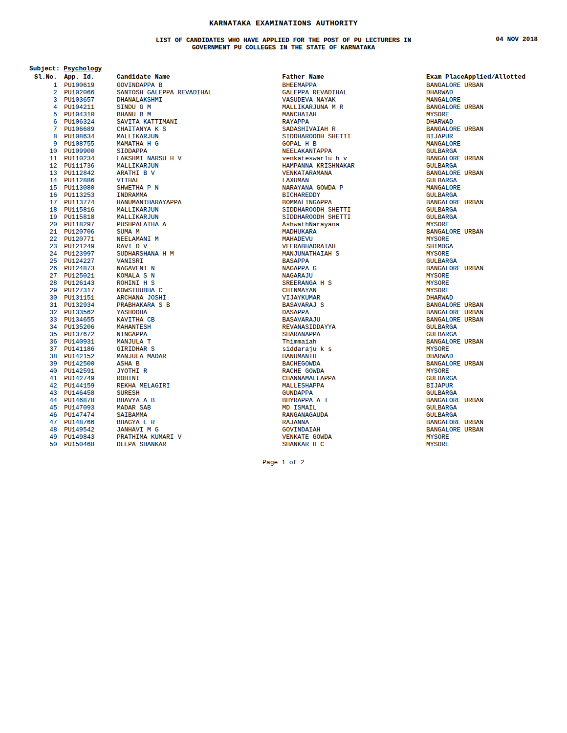KARNATAKA EXAMINATIONS AUTHORITY
LIST OF CANDIDATES WHO HAVE APPLIED FOR THE POST OF PU LECTURERS IN
GOVERNMENT PU COLLEGES IN THE STATE OF KARNATAKA
04 NOV 2018
Subject: Psychology
| Sl.No. | App. Id. | Candidate Name | Father Name | Exam Place Applied/Allotted |
| --- | --- | --- | --- | --- |
| 1 | PU100619 | GOVINDAPPA B | BHEEMAPPA | BANGALORE URBAN |
| 2 | PU102066 | SANTOSH GALEPPA REVADIHAL | GALEPPA REVADIHAL | DHARWAD |
| 3 | PU103657 | DHANALAKSHMI | VASUDEVA NAYAK | MANGALORE |
| 4 | PU104211 | SINDU G M | MALLIKARJUNA M R | BANGALORE URBAN |
| 5 | PU104310 | BHANU B M | MANCHAIAH | MYSORE |
| 6 | PU106324 | SAVITA KATTIMANI | RAYAPPA | DHARWAD |
| 7 | PU106689 | CHAITANYA K S | SADASHIVAIAH R | BANGALORE URBAN |
| 8 | PU108634 | MALLIKARJUN | SIDDHAROODH SHETTI | BIJAPUR |
| 9 | PU108755 | MAMATHA H G | GOPAL H B | MANGALORE |
| 10 | PU109900 | SIDDAPPA | NEELAKANTAPPA | GULBARGA |
| 11 | PU110234 | LAKSHMI NARSU H V | venkateswarlu h v | BANGALORE URBAN |
| 12 | PU111736 | MALLIKARJUN | HAMPANNA KRISHNAKAR | GULBARGA |
| 13 | PU112842 | ARATHI B V | VENKATARAMANA | BANGALORE URBAN |
| 14 | PU112886 | VITHAL | LAXUMAN | GULBARGA |
| 15 | PU113080 | SHWETHA P N | NARAYANA GOWDA P | MANGALORE |
| 16 | PU113253 | INDRAMMA | BICHAREDDY | GULBARGA |
| 17 | PU113774 | HANUMANTHARAYAPPA | BOMMALINGAPPA | BANGALORE URBAN |
| 18 | PU115816 | MALLIKARJUN | SIDDHAROODH SHETTI | GULBARGA |
| 19 | PU115818 | MALLIKARJUN | SIDDHAROODH SHETTI | GULBARGA |
| 20 | PU118297 | PUSHPALATHA A | AshwathNarayana | MYSORE |
| 21 | PU120706 | SUMA M | MADHUKARA | BANGALORE URBAN |
| 22 | PU120771 | NEELAMANI M | MAHADEVU | MYSORE |
| 23 | PU121249 | RAVI D V | VEERABHADRAIAH | SHIMOGA |
| 24 | PU123997 | SUDHARSHANA H M | MANJUNATHAIAH S | MYSORE |
| 25 | PU124227 | VANISRI | BASAPPA | GULBARGA |
| 26 | PU124873 | NAGAVENI N | NAGAPPA G | BANGALORE URBAN |
| 27 | PU125021 | KOMALA S N | NAGARAJU | MYSORE |
| 28 | PU126143 | ROHINI H S | SREERANGA H S | MYSORE |
| 29 | PU127317 | KOWSTHUBHA C | CHINMAYAN | MYSORE |
| 30 | PU131151 | ARCHANA JOSHI | VIJAYKUMAR | DHARWAD |
| 31 | PU132934 | PRABHAKARA S B | BASAVARAJ S | BANGALORE URBAN |
| 32 | PU133562 | YASHODHA | DASAPPA | BANGALORE URBAN |
| 33 | PU134655 | KAVITHA CB | BASAVARAJU | BANGALORE URBAN |
| 34 | PU135206 | MAHANTESH | REVANASIDDAYYA | GULBARGA |
| 35 | PU137672 | NINGAPPA | SHARANAPPA | GULBARGA |
| 36 | PU140931 | MANJULA T | Thimmaiah | BANGALORE URBAN |
| 37 | PU141186 | GIRIDHAR S | siddaraju k s | MYSORE |
| 38 | PU142152 | MANJULA MADAR | HANUMANTH | DHARWAD |
| 39 | PU142500 | ASHA B | BACHEGOWDA | BANGALORE URBAN |
| 40 | PU142591 | JYOTHI R | RACHE GOWDA | MYSORE |
| 41 | PU142749 | ROHINI | CHANNAMALLAPPA | GULBARGA |
| 42 | PU144159 | REKHA MELAGIRI | MALLESHAPPA | BIJAPUR |
| 43 | PU146458 | SURESH | GUNDAPPA | GULBARGA |
| 44 | PU146878 | BHAVYA A B | BHYRAPPA A T | BANGALORE URBAN |
| 45 | PU147093 | MADAR SAB | MD ISMAIL | GULBARGA |
| 46 | PU147474 | SAIBAMMA | RANGANAGAUDA | GULBARGA |
| 47 | PU148766 | BHAGYA E R | RAJANNA | BANGALORE URBAN |
| 48 | PU149542 | JANHAVI M G | GOVINDAIAH | BANGALORE URBAN |
| 49 | PU149843 | PRATHIMA KUMARI V | VENKATE GOWDA | MYSORE |
| 50 | PU150468 | DEEPA SHANKAR | SHANKAR H C | MYSORE |
Page 1 of 2